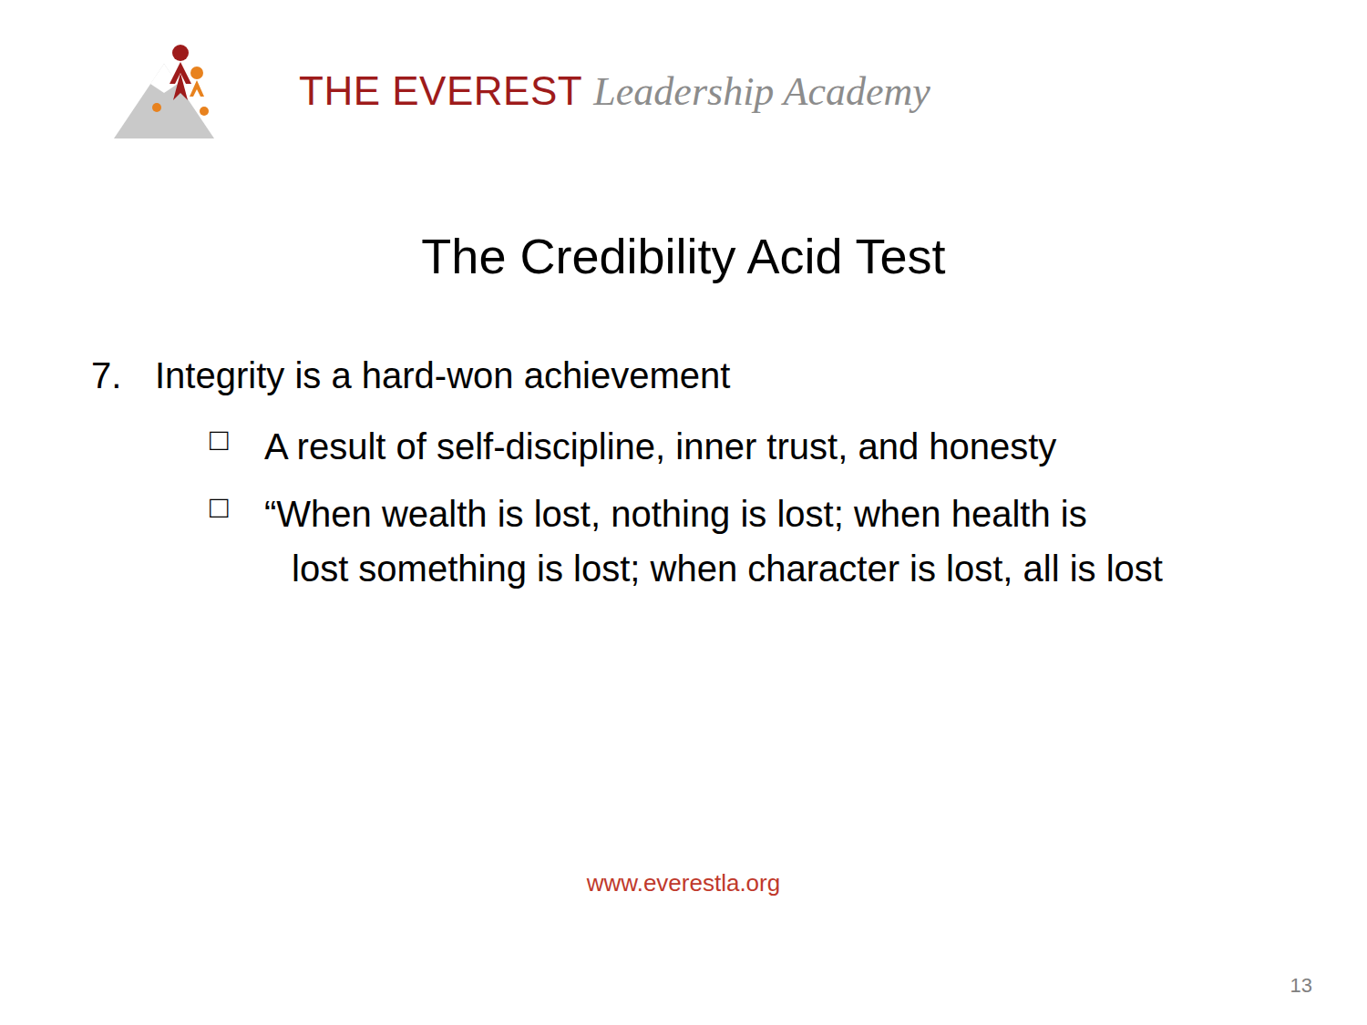THE EVEREST Leadership Academy
The Credibility Acid Test
7. Integrity is a hard-won achievement
□A result of self-discipline, inner trust, and honesty
□“When wealth is lost, nothing is lost; when health is lost something is lost; when character is lost, all is lost
www.everestla.org
13